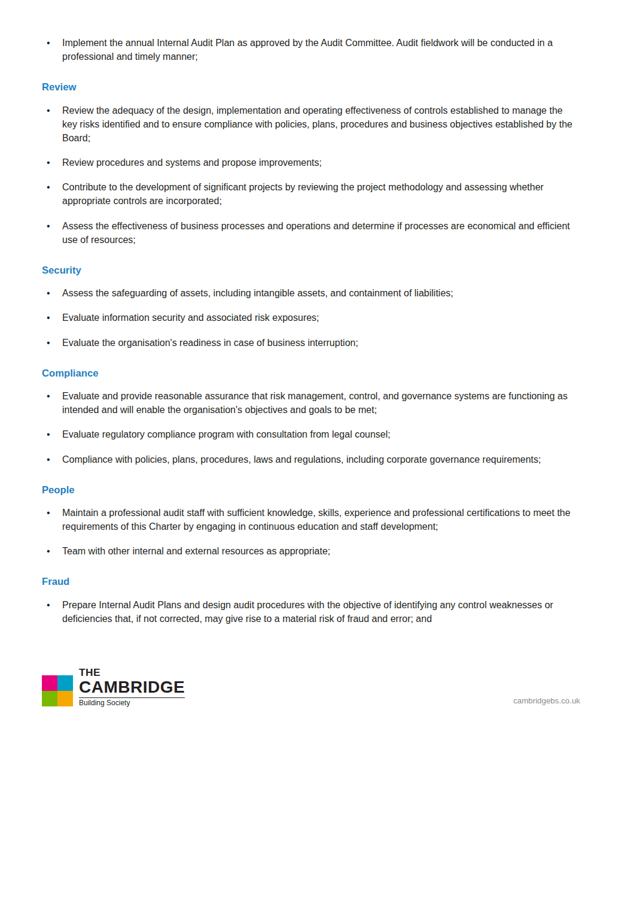Implement the annual Internal Audit Plan as approved by the Audit Committee. Audit fieldwork will be conducted in a professional and timely manner;
Review
Review the adequacy of the design, implementation and operating effectiveness of controls established to manage the key risks identified and to ensure compliance with policies, plans, procedures and business objectives established by the Board;
Review procedures and systems and propose improvements;
Contribute to the development of significant projects by reviewing the project methodology and assessing whether appropriate controls are incorporated;
Assess the effectiveness of business processes and operations and determine if processes are economical and efficient use of resources;
Security
Assess the safeguarding of assets, including intangible assets, and containment of liabilities;
Evaluate information security and associated risk exposures;
Evaluate the organisation's readiness in case of business interruption;
Compliance
Evaluate and provide reasonable assurance that risk management, control, and governance systems are functioning as intended and will enable the organisation's objectives and goals to be met;
Evaluate regulatory compliance program with consultation from legal counsel;
Compliance with policies, plans, procedures, laws and regulations, including corporate governance requirements;
People
Maintain a professional audit staff with sufficient knowledge, skills, experience and professional certifications to meet the requirements of this Charter by engaging in continuous education and staff development;
Team with other internal and external resources as appropriate;
Fraud
Prepare Internal Audit Plans and design audit procedures with the objective of identifying any control weaknesses or deficiencies that, if not corrected, may give rise to a material risk of fraud and error; and
THE
CAMBRIDGE
Building Society
cambridgebs.co.uk